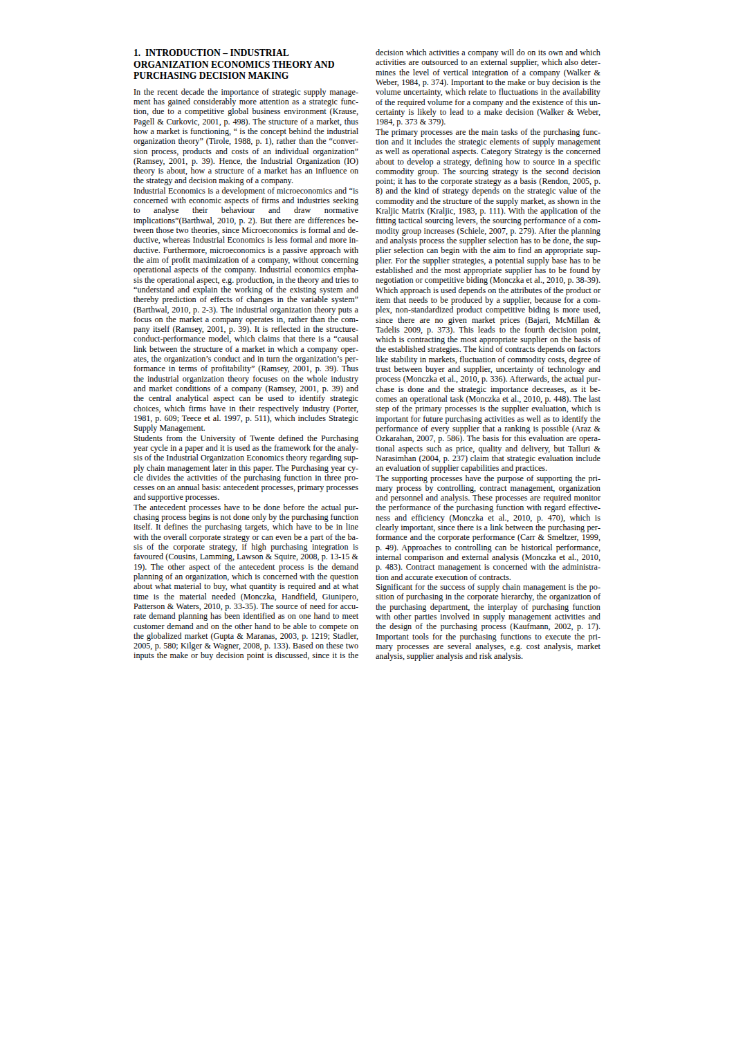1. INTRODUCTION – INDUSTRIAL ORGANIZATION ECONOMICS THEORY AND PURCHASING DECISION MAKING
In the recent decade the importance of strategic supply management has gained considerably more attention as a strategic function, due to a competitive global business environment (Krause, Pagell & Curkovic, 2001, p. 498). The structure of a market, thus how a market is functioning, “ is the concept behind the industrial organization theory” (Tirole, 1988, p. 1), rather than the “conversion process, products and costs of an individual organization” (Ramsey, 2001, p. 39). Hence, the Industrial Organization (IO) theory is about, how a structure of a market has an influence on the strategy and decision making of a company.
Industrial Economics is a development of microeconomics and “is concerned with economic aspects of firms and industries seeking to analyse their behaviour and draw normative implications”(Barthwal, 2010, p. 2). But there are differences between those two theories, since Microeconomics is formal and deductive, whereas Industrial Economics is less formal and more inductive. Furthermore, microeconomics is a passive approach with the aim of profit maximization of a company, without concerning operational aspects of the company. Industrial economics emphasis the operational aspect, e.g. production, in the theory and tries to “understand and explain the working of the existing system and thereby prediction of effects of changes in the variable system” (Barthwal, 2010, p. 2-3). The industrial organization theory puts a focus on the market a company operates in, rather than the company itself (Ramsey, 2001, p. 39). It is reflected in the structure-conduct-performance model, which claims that there is a “causal link between the structure of a market in which a company operates, the organization’s conduct and in turn the organization’s performance in terms of profitability” (Ramsey, 2001, p. 39). Thus the industrial organization theory focuses on the whole industry and market conditions of a company (Ramsey, 2001, p. 39) and the central analytical aspect can be used to identify strategic choices, which firms have in their respectively industry (Porter, 1981, p. 609; Teece et al. 1997, p. 511), which includes Strategic Supply Management.
Students from the University of Twente defined the Purchasing year cycle in a paper and it is used as the framework for the analysis of the Industrial Organization Economics theory regarding supply chain management later in this paper. The Purchasing year cycle divides the activities of the purchasing function in three processes on an annual basis: antecedent processes, primary processes and supportive processes.
The antecedent processes have to be done before the actual purchasing process begins is not done only by the purchasing function itself. It defines the purchasing targets, which have to be in line with the overall corporate strategy or can even be a part of the basis of the corporate strategy, if high purchasing integration is favoured (Cousins, Lamming, Lawson & Squire, 2008, p. 13-15 & 19). The other aspect of the antecedent process is the demand planning of an organization, which is concerned with the question about what material to buy, what quantity is required and at what time is the material needed (Monczka, Handfield, Giunipero, Patterson & Waters, 2010, p. 33-35). The source of need for accurate demand planning has been identified as on one hand to meet customer demand and on the other hand to be able to compete on the globalized market (Gupta & Maranas, 2003, p. 1219; Stadler, 2005, p. 580; Kilger & Wagner, 2008, p. 133). Based on these two inputs the make or buy decision point is discussed, since it is the decision which activities a company will do on its own and which activities are outsourced to an external supplier, which also determines the level of vertical integration of a company (Walker & Weber, 1984, p. 374). Important to the make or buy decision is the volume uncertainty, which relate to fluctuations in the availability of the required volume for a company and the existence of this uncertainty is likely to lead to a make decision (Walker & Weber, 1984, p. 373 & 379).
The primary processes are the main tasks of the purchasing function and it includes the strategic elements of supply management as well as operational aspects. Category Strategy is the concerned about to develop a strategy, defining how to source in a specific commodity group. The sourcing strategy is the second decision point; it has to the corporate strategy as a basis (Rendon, 2005, p. 8) and the kind of strategy depends on the strategic value of the commodity and the structure of the supply market, as shown in the Kraljic Matrix (Kraljic, 1983, p. 111). With the application of the fitting tactical sourcing levers, the sourcing performance of a commodity group increases (Schiele, 2007, p. 279). After the planning and analysis process the supplier selection has to be done, the supplier selection can begin with the aim to find an appropriate supplier. For the supplier strategies, a potential supply base has to be established and the most appropriate supplier has to be found by negotiation or competitive biding (Monczka et al., 2010, p. 38-39). Which approach is used depends on the attributes of the product or item that needs to be produced by a supplier, because for a complex, non-standardized product competitive biding is more used, since there are no given market prices (Bajari, McMillan & Tadelis 2009, p. 373). This leads to the fourth decision point, which is contracting the most appropriate supplier on the basis of the established strategies. The kind of contracts depends on factors like stability in markets, fluctuation of commodity costs, degree of trust between buyer and supplier, uncertainty of technology and process (Monczka et al., 2010, p. 336). Afterwards, the actual purchase is done and the strategic importance decreases, as it becomes an operational task (Monczka et al., 2010, p. 448). The last step of the primary processes is the supplier evaluation, which is important for future purchasing activities as well as to identify the performance of every supplier that a ranking is possible (Araz & Ozkarahan, 2007, p. 586). The basis for this evaluation are operational aspects such as price, quality and delivery, but Talluri & Narasimhan (2004, p. 237) claim that strategic evaluation include an evaluation of supplier capabilities and practices.
The supporting processes have the purpose of supporting the primary process by controlling, contract management, organization and personnel and analysis. These processes are required monitor the performance of the purchasing function with regard effectiveness and efficiency (Monczka et al., 2010, p. 470), which is clearly important, since there is a link between the purchasing performance and the corporate performance (Carr & Smeltzer, 1999, p. 49). Approaches to controlling can be historical performance, internal comparison and external analysis (Monczka et al., 2010, p. 483). Contract management is concerned with the administration and accurate execution of contracts.
Significant for the success of supply chain management is the position of purchasing in the corporate hierarchy, the organization of the purchasing department, the interplay of purchasing function with other parties involved in supply management activities and the design of the purchasing process (Kaufmann, 2002, p. 17). Important tools for the purchasing functions to execute the primary processes are several analyses, e.g. cost analysis, market analysis, supplier analysis and risk analysis.